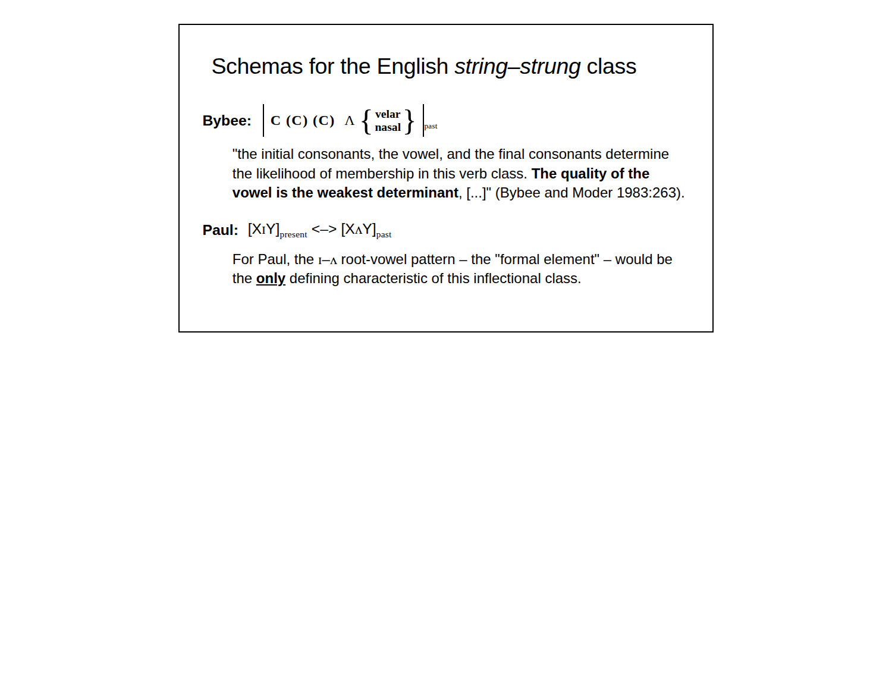Schemas for the English string–strung class
Bybee: C (C) (C) Λ { velar nasal } past
"the initial consonants, the vowel, and the final consonants determine the likelihood of membership in this verb class. The quality of the vowel is the weakest determinant, [...]" (Bybee and Moder 1983:263).
Paul: [Xɪ Y]present <–> [Xʌ Y]past
For Paul, the ɪ–ʌ root-vowel pattern – the "formal element" – would be the only defining characteristic of this inflectional class.